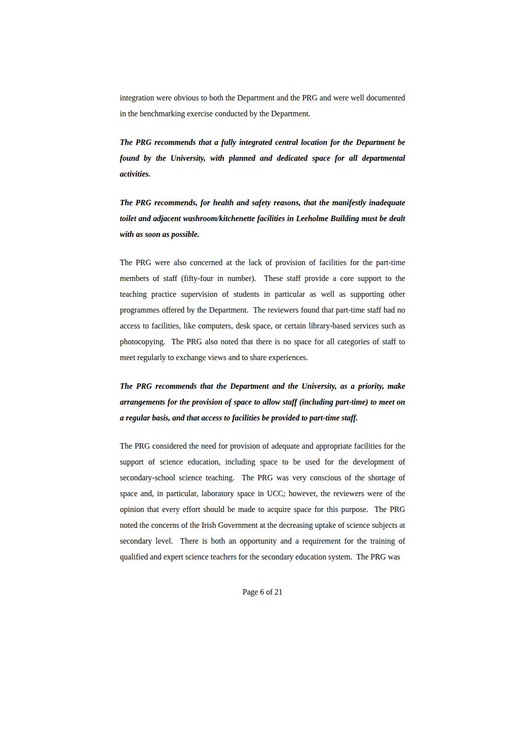integration were obvious to both the Department and the PRG and were well documented in the benchmarking exercise conducted by the Department.
The PRG recommends that a fully integrated central location for the Department be found by the University, with planned and dedicated space for all departmental activities.
The PRG recommends, for health and safety reasons, that the manifestly inadequate toilet and adjacent washroom/kitchenette facilities in Leeholme Building must be dealt with as soon as possible.
The PRG were also concerned at the lack of provision of facilities for the part-time members of staff (fifty-four in number). These staff provide a core support to the teaching practice supervision of students in particular as well as supporting other programmes offered by the Department. The reviewers found that part-time staff had no access to facilities, like computers, desk space, or certain library-based services such as photocopying. The PRG also noted that there is no space for all categories of staff to meet regularly to exchange views and to share experiences.
The PRG recommends that the Department and the University, as a priority, make arrangements for the provision of space to allow staff (including part-time) to meet on a regular basis, and that access to facilities be provided to part-time staff.
The PRG considered the need for provision of adequate and appropriate facilities for the support of science education, including space to be used for the development of secondary-school science teaching. The PRG was very conscious of the shortage of space and, in particular, laboratory space in UCC; however, the reviewers were of the opinion that every effort should be made to acquire space for this purpose. The PRG noted the concerns of the Irish Government at the decreasing uptake of science subjects at secondary level. There is both an opportunity and a requirement for the training of qualified and expert science teachers for the secondary education system. The PRG was
Page 6 of 21